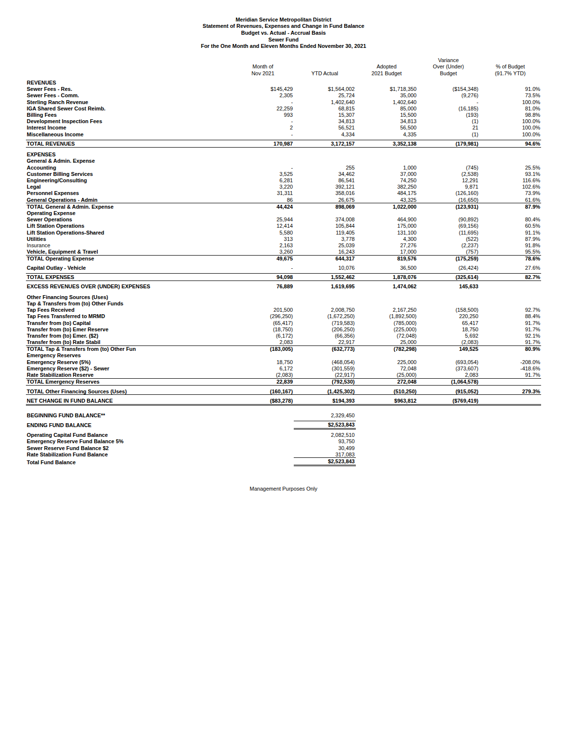Meridian Service Metropolitan District
Statement of Revenues, Expenses and Change in Fund Balance
Budget vs. Actual - Accrual Basis
Sewer Fund
For the One Month and Eleven Months Ended November 30, 2021
| | | | | Variance | |
| --- | --- | --- | --- | --- | --- |
| | Month of | | Adopted | Over (Under) | % of Budget |
| | Nov 2021 | YTD Actual | 2021 Budget | Budget | (91.7% YTD) |
| REVENUES | | | | | |
| Sewer Fees - Res. | $145,429 | $1,564,002 | $1,718,350 | ($154,348) | 91.0% |
| Sewer Fees - Comm. | 2,305 | 25,724 | 35,000 | (9,276) | 73.5% |
| Sterling Ranch Revenue | - | 1,402,640 | 1,402,640 | - | 100.0% |
| IGA Shared Sewer Cost Reimb. | 22,259 | 68,815 | 85,000 | (16,185) | 81.0% |
| Billing Fees | 993 | 15,307 | 15,500 | (193) | 98.8% |
| Development Inspection Fees | - | 34,813 | 34,813 | (1) | 100.0% |
| Interest Income | 2 | 56,521 | 56,500 | 21 | 100.0% |
| Miscellaneous Income | - | 4,334 | 4,335 | (1) | 100.0% |
| TOTAL REVENUES | 170,987 | 3,172,157 | 3,352,138 | (179,981) | 94.6% |
| EXPENSES | | | | | |
| General & Admin. Expense | | | | | |
| Accounting | - | 255 | 1,000 | (745) | 25.5% |
| Customer Billing Services | 3,525 | 34,462 | 37,000 | (2,538) | 93.1% |
| Engineering/Consulting | 6,281 | 86,541 | 74,250 | 12,291 | 116.6% |
| Legal | 3,220 | 392,121 | 382,250 | 9,871 | 102.6% |
| Personnel Expenses | 31,311 | 358,016 | 484,175 | (126,160) | 73.9% |
| General Operations - Admin | 86 | 26,675 | 43,325 | (16,650) | 61.6% |
| TOTAL General & Admin. Expense | 44,424 | 898,069 | 1,022,000 | (123,931) | 87.9% |
| Operating Expense | | | | | |
| Sewer Operations | 25,944 | 374,008 | 464,900 | (90,892) | 80.4% |
| Lift Station Operations | 12,414 | 105,844 | 175,000 | (69,156) | 60.5% |
| Lift Station Operations-Shared | 5,580 | 119,405 | 131,100 | (11,695) | 91.1% |
| Utilities | 313 | 3,778 | 4,300 | (522) | 87.9% |
| Insurance | 2,163 | 25,039 | 27,276 | (2,237) | 91.8% |
| Vehicle, Equipment & Travel | 3,260 | 16,243 | 17,000 | (757) | 95.5% |
| TOTAL Operating Expense | 49,675 | 644,317 | 819,576 | (175,259) | 78.6% |
| Capital Outlay - Vehicle | - | 10,076 | 36,500 | (26,424) | 27.6% |
| TOTAL EXPENSES | 94,098 | 1,552,462 | 1,878,076 | (325,614) | 82.7% |
| EXCESS REVENUES OVER (UNDER) EXPENSES | 76,889 | 1,619,695 | 1,474,062 | 145,633 | |
| Other Financing Sources (Uses) | | | | | |
| Tap & Transfers from (to) Other Funds | | | | | |
| Tap Fees Received | 201,500 | 2,008,750 | 2,167,250 | (158,500) | 92.7% |
| Tap Fees Transferred to MRMD | (296,250) | (1,672,250) | (1,892,500) | 220,250 | 88.4% |
| Transfer from (to) Capital | (65,417) | (719,583) | (785,000) | 65,417 | 91.7% |
| Transfer from (to) Emer Reserve | (18,750) | (206,250) | (225,000) | 18,750 | 91.7% |
| Transfer from (to) Emer. ($2) | (6,172) | (66,356) | (72,048) | 5,692 | 92.1% |
| Transfer from (to) Rate Stabil | 2,083 | 22,917 | 25,000 | (2,083) | 91.7% |
| TOTAL Tap & Transfers from (to) Other Fun | (183,005) | (632,773) | (782,298) | 149,525 | 80.9% |
| Emergency Reserves | | | | | |
| Emergency Reserve (5%) | 18,750 | (468,054) | 225,000 | (693,054) | -208.0% |
| Emergency Reserve ($2) - Sewer | 6,172 | (301,559) | 72,048 | (373,607) | -418.6% |
| Rate Stabilization Reserve | (2,083) | (22,917) | (25,000) | 2,083 | 91.7% |
| TOTAL Emergency Reserves | 22,839 | (792,530) | 272,048 | (1,064,578) | |
| TOTAL Other Financing Sources (Uses) | (160,167) | (1,425,302) | (510,250) | (915,052) | 279.3% |
| NET CHANGE IN FUND BALANCE | ($83,278) | $194,393 | $963,812 | ($769,419) | |
| BEGINNING FUND BALANCE** | | 2,329,450 | | | |
| ENDING FUND BALANCE | | $2,523,843 | | | |
| Operating Capital Fund Balance | | 2,082,510 | | | |
| Emergency Reserve Fund Balance 5% | | 93,750 | | | |
| Sewer Reserve Fund Balance $2 | | 30,499 | | | |
| Rate Stabilization Fund Balance | | 317,083 | | | |
| Total Fund Balance | | $2,523,843 | | | |
Management Purposes Only